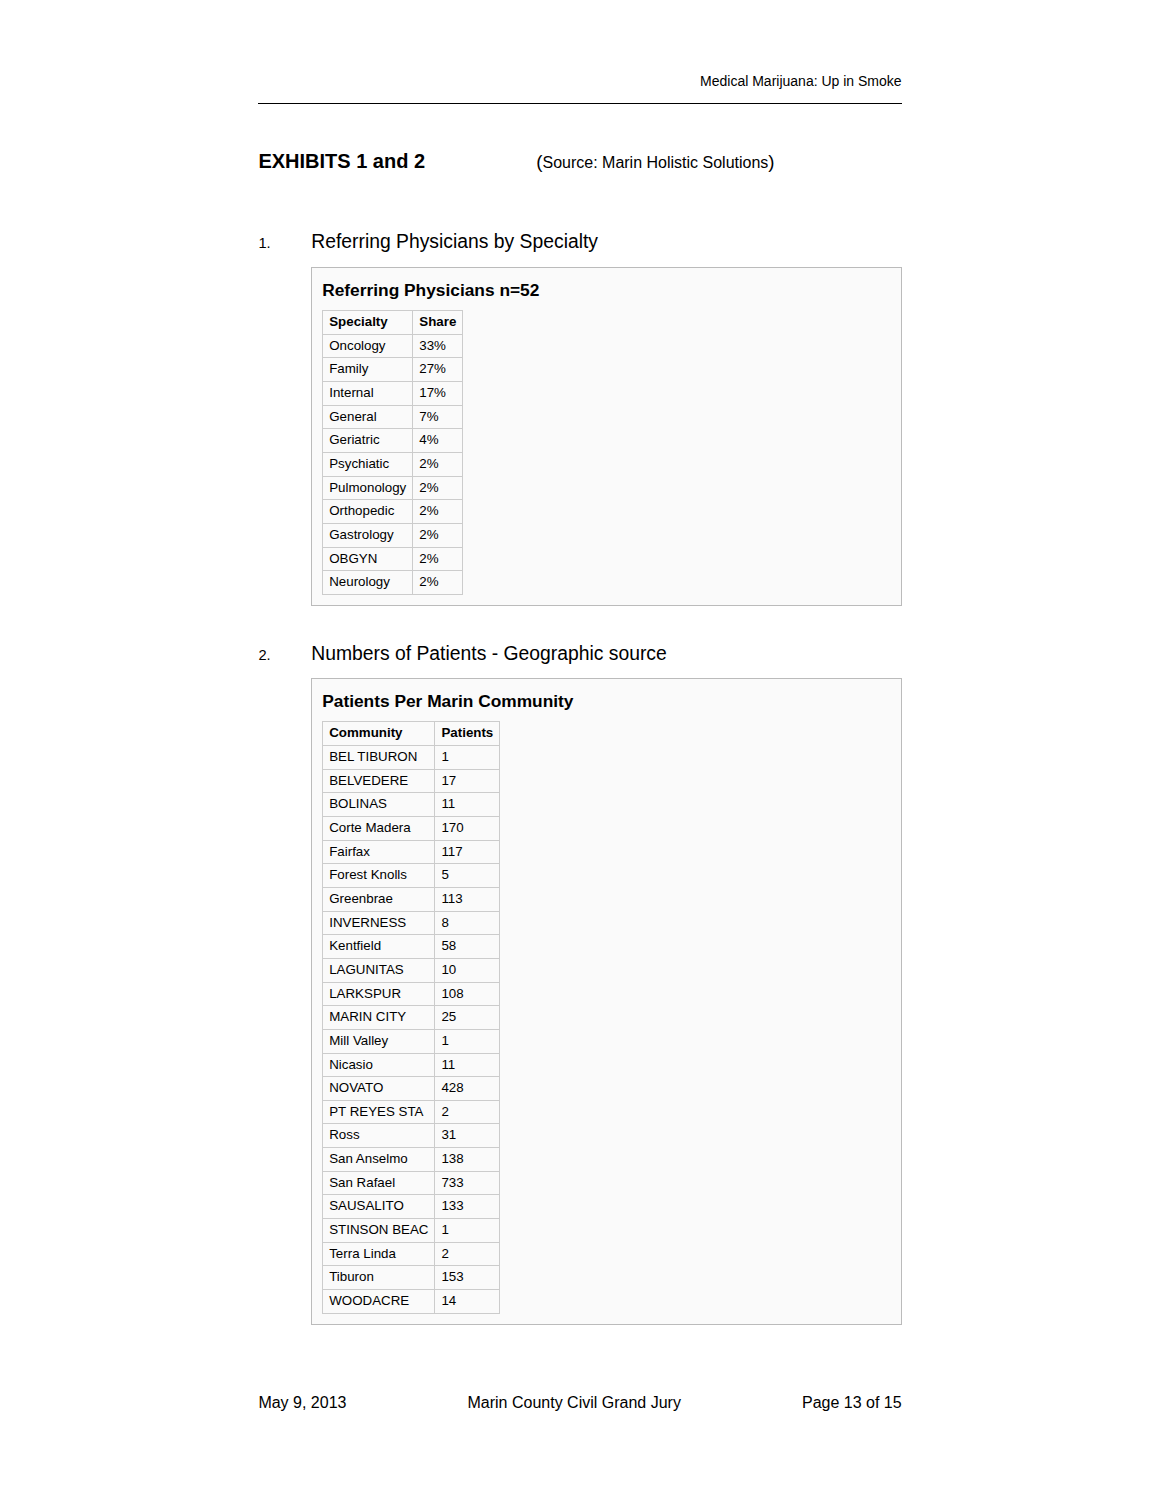Medical Marijuana: Up in Smoke
EXHIBITS 1 and 2 (Source: Marin Holistic Solutions)
1. Referring Physicians by Specialty
Referring Physicians n=52
| Specialty | Share |
| --- | --- |
| Oncology | 33% |
| Family | 27% |
| Internal | 17% |
| General | 7% |
| Geriatric | 4% |
| Psychiatic | 2% |
| Pulmonology | 2% |
| Orthopedic | 2% |
| Gastrology | 2% |
| OBGYN | 2% |
| Neurology | 2% |
2. Numbers of Patients - Geographic source
Patients Per Marin Community
| Community | Patients |
| --- | --- |
| BEL TIBURON | 1 |
| BELVEDERE | 17 |
| BOLINAS | 11 |
| Corte Madera | 170 |
| Fairfax | 117 |
| Forest Knolls | 5 |
| Greenbrae | 113 |
| INVERNESS | 8 |
| Kentfield | 58 |
| LAGUNITAS | 10 |
| LARKSPUR | 108 |
| MARIN CITY | 25 |
| Mill Valley | 1 |
| Nicasio | 11 |
| NOVATO | 428 |
| PT REYES STA | 2 |
| Ross | 31 |
| San Anselmo | 138 |
| San Rafael | 733 |
| SAUSALITO | 133 |
| STINSON BEAC | 1 |
| Terra Linda | 2 |
| Tiburon | 153 |
| WOODACRE | 14 |
May 9, 2013
Marin County Civil Grand Jury
Page 13 of 15